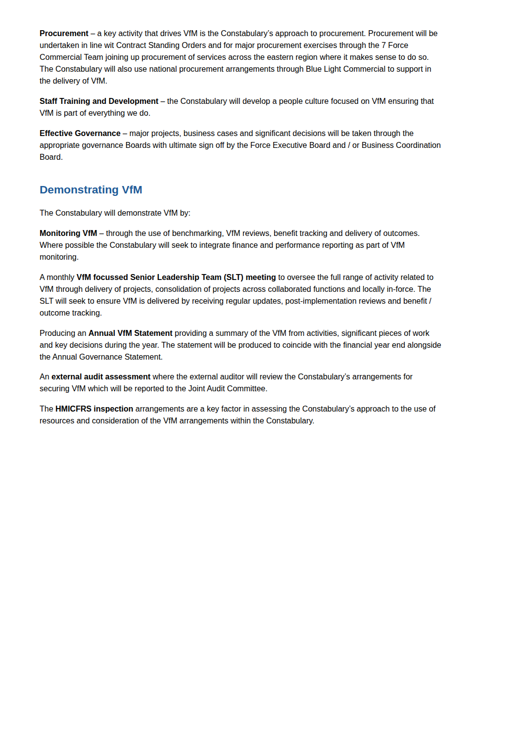Procurement – a key activity that drives VfM is the Constabulary’s approach to procurement. Procurement will be undertaken in line wit Contract Standing Orders and for major procurement exercises through the 7 Force Commercial Team joining up procurement of services across the eastern region where it makes sense to do so. The Constabulary will also use national procurement arrangements through Blue Light Commercial to support in the delivery of VfM.
Staff Training and Development – the Constabulary will develop a people culture focused on VfM ensuring that VfM is part of everything we do.
Effective Governance – major projects, business cases and significant decisions will be taken through the appropriate governance Boards with ultimate sign off by the Force Executive Board and / or Business Coordination Board.
Demonstrating VfM
The Constabulary will demonstrate VfM by:
Monitoring VfM – through the use of benchmarking, VfM reviews, benefit tracking and delivery of outcomes. Where possible the Constabulary will seek to integrate finance and performance reporting as part of VfM monitoring.
A monthly VfM focussed Senior Leadership Team (SLT) meeting to oversee the full range of activity related to VfM through delivery of projects, consolidation of projects across collaborated functions and locally in-force. The SLT will seek to ensure VfM is delivered by receiving regular updates, post-implementation reviews and benefit / outcome tracking.
Producing an Annual VfM Statement providing a summary of the VfM from activities, significant pieces of work and key decisions during the year. The statement will be produced to coincide with the financial year end alongside the Annual Governance Statement.
An external audit assessment where the external auditor will review the Constabulary’s arrangements for securing VfM which will be reported to the Joint Audit Committee.
The HMICFRS inspection arrangements are a key factor in assessing the Constabulary’s approach to the use of resources and consideration of the VfM arrangements within the Constabulary.